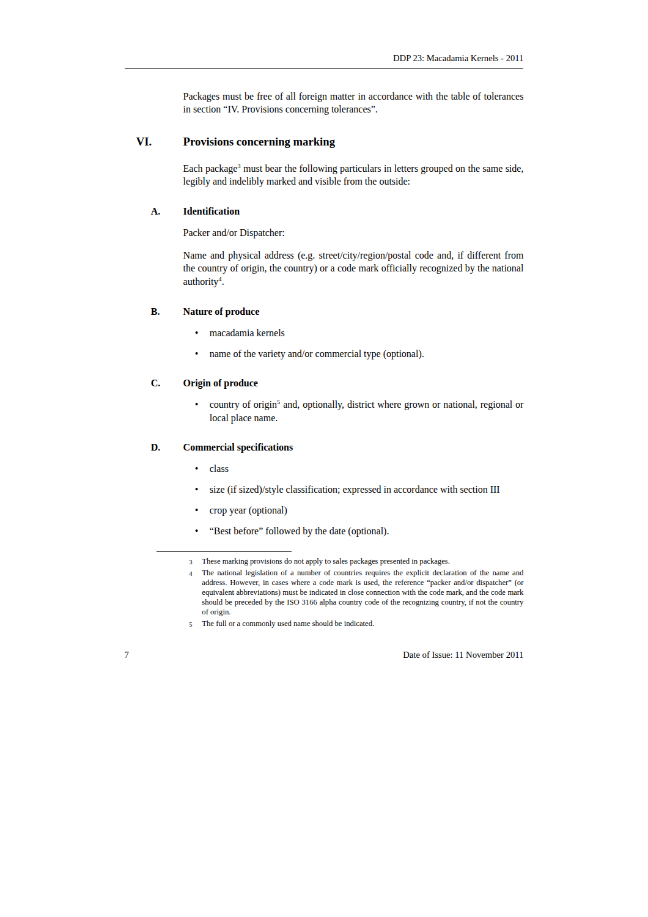DDP 23: Macadamia Kernels - 2011
Packages must be free of all foreign matter in accordance with the table of tolerances in section “IV. Provisions concerning tolerances”.
VI. Provisions concerning marking
Each package3 must bear the following particulars in letters grouped on the same side, legibly and indelibly marked and visible from the outside:
A. Identification
Packer and/or Dispatcher:
Name and physical address (e.g. street/city/region/postal code and, if different from the country of origin, the country) or a code mark officially recognized by the national authority4.
B. Nature of produce
macadamia kernels
name of the variety and/or commercial type (optional).
C. Origin of produce
country of origin5 and, optionally, district where grown or national, regional or local place name.
D. Commercial specifications
class
size (if sized)/style classification; expressed in accordance with section III
crop year (optional)
“Best before” followed by the date (optional).
3
These marking provisions do not apply to sales packages presented in packages.
4
The national legislation of a number of countries requires the explicit declaration of the name and address. However, in cases where a code mark is used, the reference “packer and/or dispatcher” (or equivalent abbreviations) must be indicated in close connection with the code mark, and the code mark should be preceded by the ISO 3166 alpha country code of the recognizing country, if not the country of origin.
5
The full or a commonly used name should be indicated.
7
Date of Issue: 11 November 2011